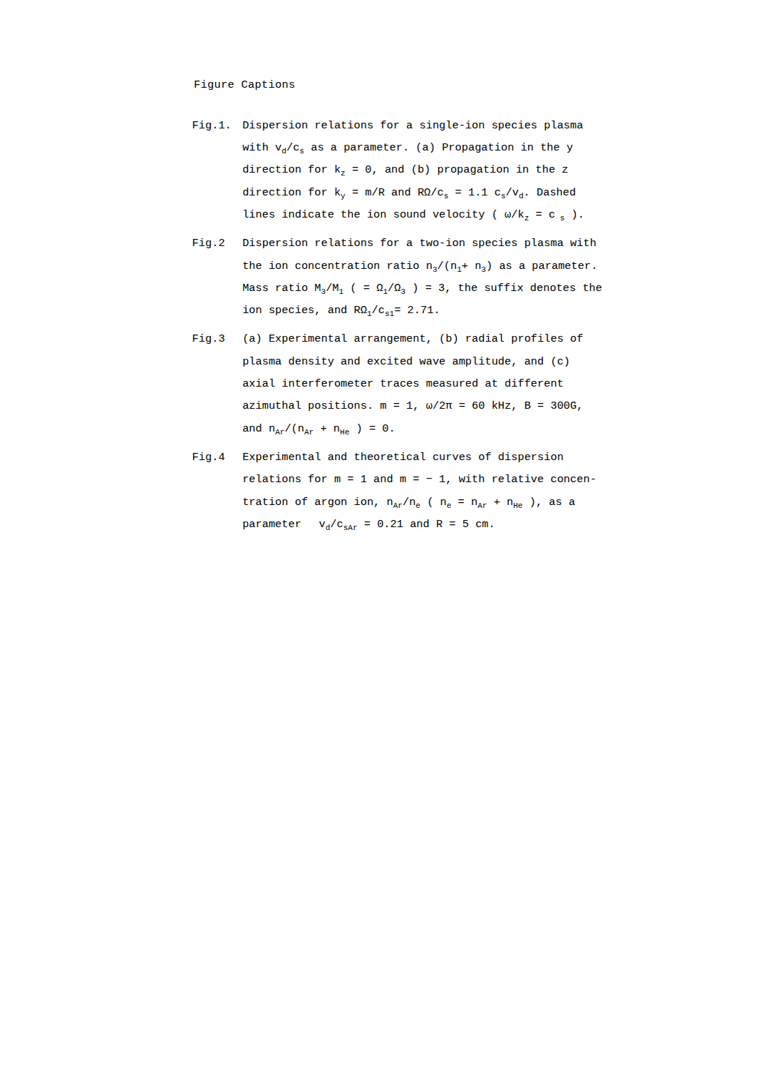Figure Captions
Fig.1.
Dispersion relations for a single-ion species plasma with vd/cs as a parameter. (a) Propagation in the y direction for kz = 0, and (b) propagation in the z direction for ky = m/R and RΩ/cs = 1.1 cs/vd. Dashed lines indicate the ion sound velocity ( ω/kz = c s ).
Fig.2
Dispersion relations for a two-ion species plasma with the ion concentration ratio n3/(n1+ n3) as a parameter. Mass ratio M3/M1 ( = Ω1/Ω3 ) = 3, the suffix denotes the ion species, and RΩ1/cs1= 2.71.
Fig.3
(a) Experimental arrangement, (b) radial profiles of plasma density and excited wave amplitude, and (c) axial interferometer traces measured at different azimuthal positions. m = 1, ω/2π = 60 kHz, B = 300G, and nAr/(nAr + nHe ) = 0.
Fig.4
Experimental and theoretical curves of dispersion relations for m = 1 and m = − 1, with relative concen- tration of argon ion, nAr/ne ( ne = nAr + nHe ), as a parameter vd/csAr = 0.21 and R = 5 cm.